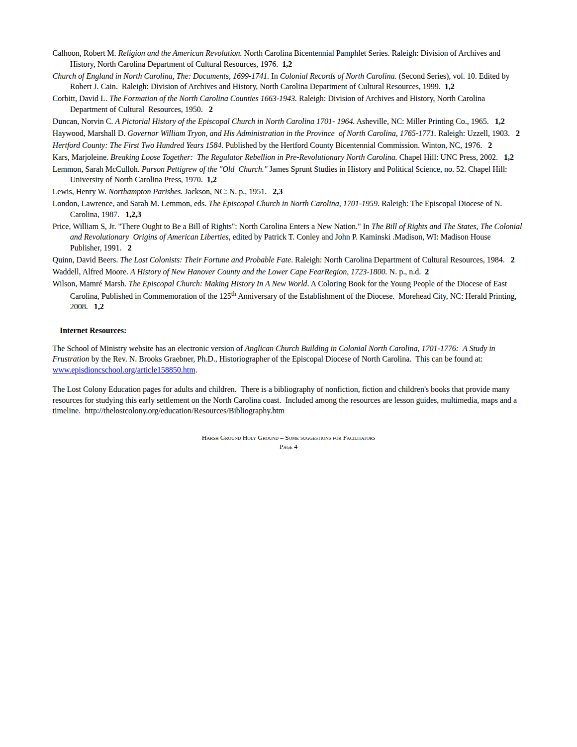Calhoon, Robert M. Religion and the American Revolution. North Carolina Bicentennial Pamphlet Series. Raleigh: Division of Archives and History, North Carolina Department of Cultural Resources, 1976. 1,2
Church of England in North Carolina, The: Documents, 1699-1741. In Colonial Records of North Carolina. (Second Series), vol. 10. Edited by Robert J. Cain. Raleigh: Division of Archives and History, North Carolina Department of Cultural Resources, 1999. 1,2
Corbitt, David L. The Formation of the North Carolina Counties 1663-1943. Raleigh: Division of Archives and History, North Carolina Department of Cultural Resources, 1950. 2
Duncan, Norvin C. A Pictorial History of the Episcopal Church in North Carolina 1701- 1964. Asheville, NC: Miller Printing Co., 1965. 1,2
Haywood, Marshall D. Governor William Tryon, and His Administration in the Province of North Carolina, 1765-1771. Raleigh: Uzzell, 1903. 2
Hertford County: The First Two Hundred Years 1584. Published by the Hertford County Bicentennial Commission. Winton, NC, 1976. 2
Kars, Marjoleine. Breaking Loose Together: The Regulator Rebellion in Pre-Revolutionary North Carolina. Chapel Hill: UNC Press, 2002. 1,2
Lemmon, Sarah McCulloh. Parson Pettigrew of the "Old Church." James Sprunt Studies in History and Political Science, no. 52. Chapel Hill: University of North Carolina Press, 1970. 1,2
Lewis, Henry W. Northampton Parishes. Jackson, NC: N. p., 1951. 2,3
London, Lawrence, and Sarah M. Lemmon, eds. The Episcopal Church in North Carolina, 1701-1959. Raleigh: The Episcopal Diocese of N. Carolina, 1987. 1,2,3
Price, William S, Jr. "There Ought to Be a Bill of Rights": North Carolina Enters a New Nation." In The Bill of Rights and The States, The Colonial and Revolutionary Origins of American Liberties, edited by Patrick T. Conley and John P. Kaminski .Madison, WI: Madison House Publisher, 1991. 2
Quinn, David Beers. The Lost Colonists: Their Fortune and Probable Fate. Raleigh: North Carolina Department of Cultural Resources, 1984. 2
Waddell, Alfred Moore. A History of New Hanover County and the Lower Cape FearRegion, 1723-1800. N. p., n.d. 2
Wilson, Mamré Marsh. The Episcopal Church: Making History In A New World. A Coloring Book for the Young People of the Diocese of East Carolina, Published in Commemoration of the 125th Anniversary of the Establishment of the Diocese. Morehead City, NC: Herald Printing, 2008. 1,2
Internet Resources:
The School of Ministry website has an electronic version of Anglican Church Building in Colonial North Carolina, 1701-1776: A Study in Frustration by the Rev. N. Brooks Graebner, Ph.D., Historiographer of the Episcopal Diocese of North Carolina. This can be found at: www.episdioncschool.org/article158850.htm.
The Lost Colony Education pages for adults and children. There is a bibliography of nonfiction, fiction and children's books that provide many resources for studying this early settlement on the North Carolina coast. Included among the resources are lesson guides, multimedia, maps and a timeline. http://thelostcolony.org/education/Resources/Bibliography.htm
Harsh Ground Holy Ground – Some suggestions for Facilitators Page 4